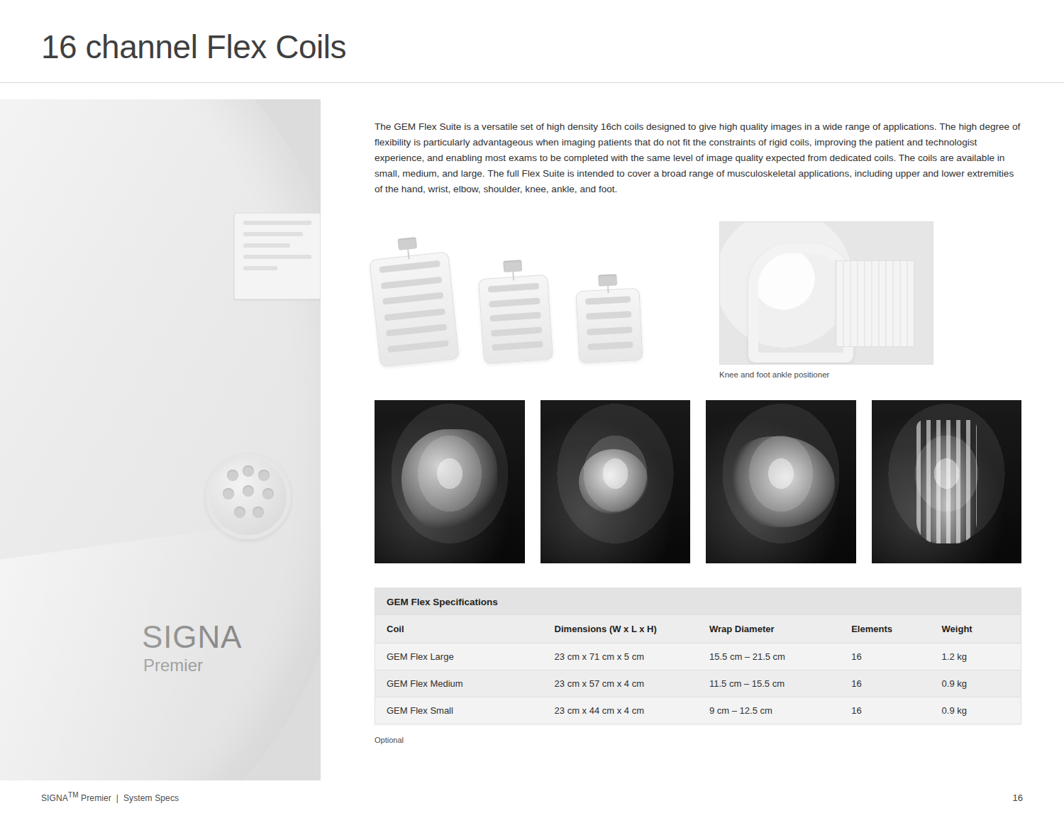16 channel Flex Coils
SIGNA
Premier
The GEM Flex Suite is a versatile set of high density 16ch coils designed to give high quality images in a wide range of applications. The high degree of flexibility is particularly advantageous when imaging patients that do not fit the constraints of rigid coils, improving the patient and technologist experience, and enabling most exams to be completed with the same level of image quality expected from dedicated coils. The coils are available in small, medium, and large. The full Flex Suite is intended to cover a broad range of musculoskeletal applications, including upper and lower extremities of the hand, wrist, elbow, shoulder, knee, ankle, and foot.
Knee and foot ankle positioner
GEM Flex Specifications
| Coil | Dimensions (W x L x H) | Wrap Diameter | Elements | Weight |
| --- | --- | --- | --- | --- |
| GEM Flex Large | 23 cm x 71 cm x 5 cm | 15.5 cm – 21.5 cm | 16 | 1.2 kg |
| GEM Flex Medium | 23 cm x 57 cm x 4 cm | 11.5 cm – 15.5 cm | 16 | 0.9 kg |
| GEM Flex Small | 23 cm x 44 cm x 4 cm | 9 cm – 12.5 cm | 16 | 0.9 kg |
Optional
SIGNATM Premier | System Specs
16